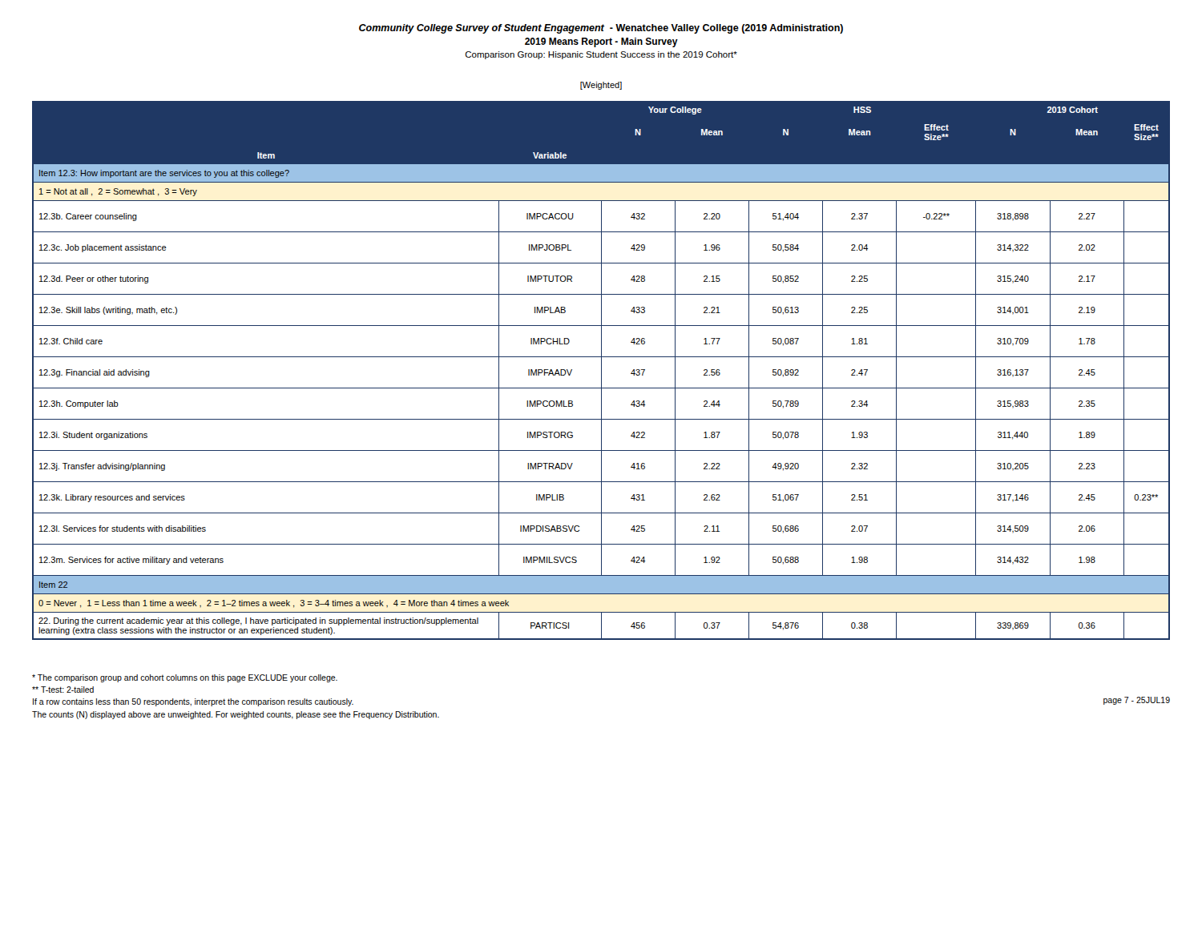Community College Survey of Student Engagement - Wenatchee Valley College (2019 Administration)
2019 Means Report - Main Survey
Comparison Group: Hispanic Student Success in the 2019 Cohort*
[Weighted]
| | | Your College | HSS | 2019 Cohort |
| --- | --- | --- | --- | --- |
| N | Mean | N | Mean | Effect Size** | N | Mean | Effect Size** |
| Item | Variable | | | | | | | | |
| Item 12.3: How important are the services to you at this college? |
| 1 = Not at all , 2 = Somewhat , 3 = Very |
| 12.3b. Career counseling | IMPCACOU | 432 | 2.20 | 51,404 | 2.37 | -0.22** | 318,898 | 2.27 | |
| 12.3c. Job placement assistance | IMPJOBPL | 429 | 1.96 | 50,584 | 2.04 | | 314,322 | 2.02 | |
| 12.3d. Peer or other tutoring | IMPTUTOR | 428 | 2.15 | 50,852 | 2.25 | | 315,240 | 2.17 | |
| 12.3e. Skill labs (writing, math, etc.) | IMPLAB | 433 | 2.21 | 50,613 | 2.25 | | 314,001 | 2.19 | |
| 12.3f. Child care | IMPCHLD | 426 | 1.77 | 50,087 | 1.81 | | 310,709 | 1.78 | |
| 12.3g. Financial aid advising | IMPFAADV | 437 | 2.56 | 50,892 | 2.47 | | 316,137 | 2.45 | |
| 12.3h. Computer lab | IMPCOMLB | 434 | 2.44 | 50,789 | 2.34 | | 315,983 | 2.35 | |
| 12.3i. Student organizations | IMPSTORG | 422 | 1.87 | 50,078 | 1.93 | | 311,440 | 1.89 | |
| 12.3j. Transfer advising/planning | IMPTRADV | 416 | 2.22 | 49,920 | 2.32 | | 310,205 | 2.23 | |
| 12.3k. Library resources and services | IMPLIB | 431 | 2.62 | 51,067 | 2.51 | | 317,146 | 2.45 | 0.23** |
| 12.3l. Services for students with disabilities | IMPDISABSVC | 425 | 2.11 | 50,686 | 2.07 | | 314,509 | 2.06 | |
| 12.3m. Services for active military and veterans | IMPMILSVCS | 424 | 1.92 | 50,688 | 1.98 | | 314,432 | 1.98 | |
| Item 22 |
| 0 = Never , 1 = Less than 1 time a week , 2 = 1–2 times a week , 3 = 3–4 times a week , 4 = More than 4 times a week |
| 22. During the current academic year at this college, I have participated in supplemental instruction/supplemental learning (extra class sessions with the instructor or an experienced student). | PARTICSI | 456 | 0.37 | 54,876 | 0.38 | | 339,869 | 0.36 | |
* The comparison group and cohort columns on this page EXCLUDE your college.
** T-test: 2-tailed
If a row contains less than 50 respondents, interpret the comparison results cautiously.
The counts (N) displayed above are unweighted. For weighted counts, please see the Frequency Distribution.
page 7 - 25JUL19